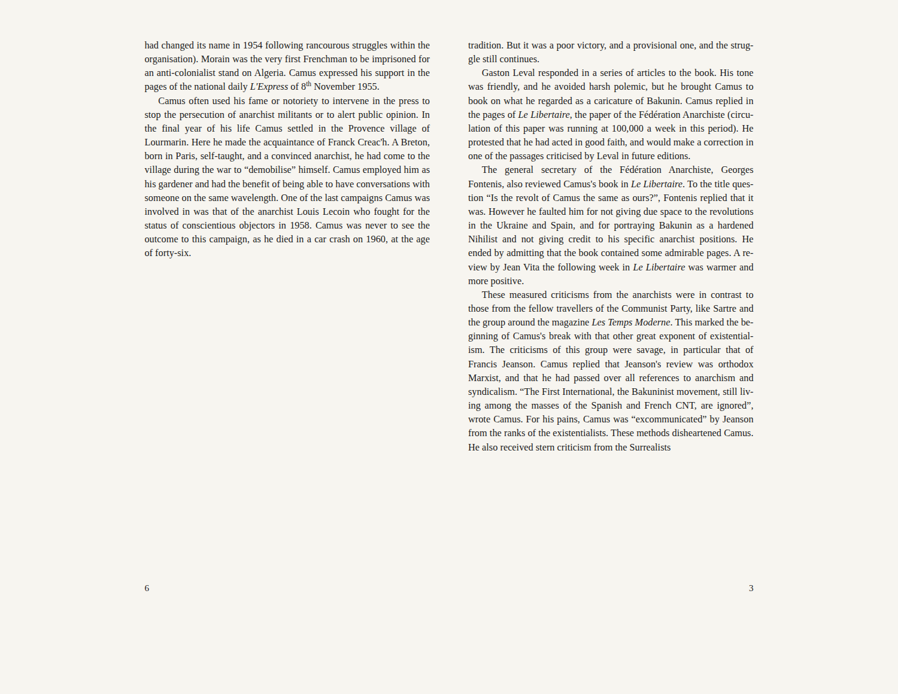had changed its name in 1954 following rancourous struggles within the organisation). Morain was the very first Frenchman to be imprisoned for an anti-colonialist stand on Algeria. Camus expressed his support in the pages of the national daily L'Express of 8th November 1955.
Camus often used his fame or notoriety to intervene in the press to stop the persecution of anarchist militants or to alert public opinion. In the final year of his life Camus settled in the Provence village of Lourmarin. Here he made the acquaintance of Franck Creac'h. A Breton, born in Paris, self-taught, and a convinced anarchist, he had come to the village during the war to “demobilise” himself. Camus employed him as his gardener and had the benefit of being able to have conversations with someone on the same wavelength. One of the last campaigns Camus was involved in was that of the anarchist Louis Lecoin who fought for the status of conscientious objectors in 1958. Camus was never to see the outcome to this campaign, as he died in a car crash on 1960, at the age of forty-six.
6
tradition. But it was a poor victory, and a provisional one, and the struggle still continues.
Gaston Leval responded in a series of articles to the book. His tone was friendly, and he avoided harsh polemic, but he brought Camus to book on what he regarded as a caricature of Bakunin. Camus replied in the pages of Le Libertaire, the paper of the Fédération Anarchiste (circulation of this paper was running at 100,000 a week in this period). He protested that he had acted in good faith, and would make a correction in one of the passages criticised by Leval in future editions.
The general secretary of the Fédération Anarchiste, Georges Fontenis, also reviewed Camus's book in Le Libertaire. To the title question “Is the revolt of Camus the same as ours?”, Fontenis replied that it was. However he faulted him for not giving due space to the revolutions in the Ukraine and Spain, and for portraying Bakunin as a hardened Nihilist and not giving credit to his specific anarchist positions. He ended by admitting that the book contained some admirable pages. A review by Jean Vita the following week in Le Libertaire was warmer and more positive.
These measured criticisms from the anarchists were in contrast to those from the fellow travellers of the Communist Party, like Sartre and the group around the magazine Les Temps Moderne. This marked the beginning of Camus's break with that other great exponent of existentialism. The criticisms of this group were savage, in particular that of Francis Jeanson. Camus replied that Jeanson's review was orthodox Marxist, and that he had passed over all references to anarchism and syndicalism. “The First International, the Bakuninist movement, still living among the masses of the Spanish and French CNT, are ignored”, wrote Camus. For his pains, Camus was “excommunicated” by Jeanson from the ranks of the existentialists. These methods disheartened Camus. He also received stern criticism from the Surrealists
3